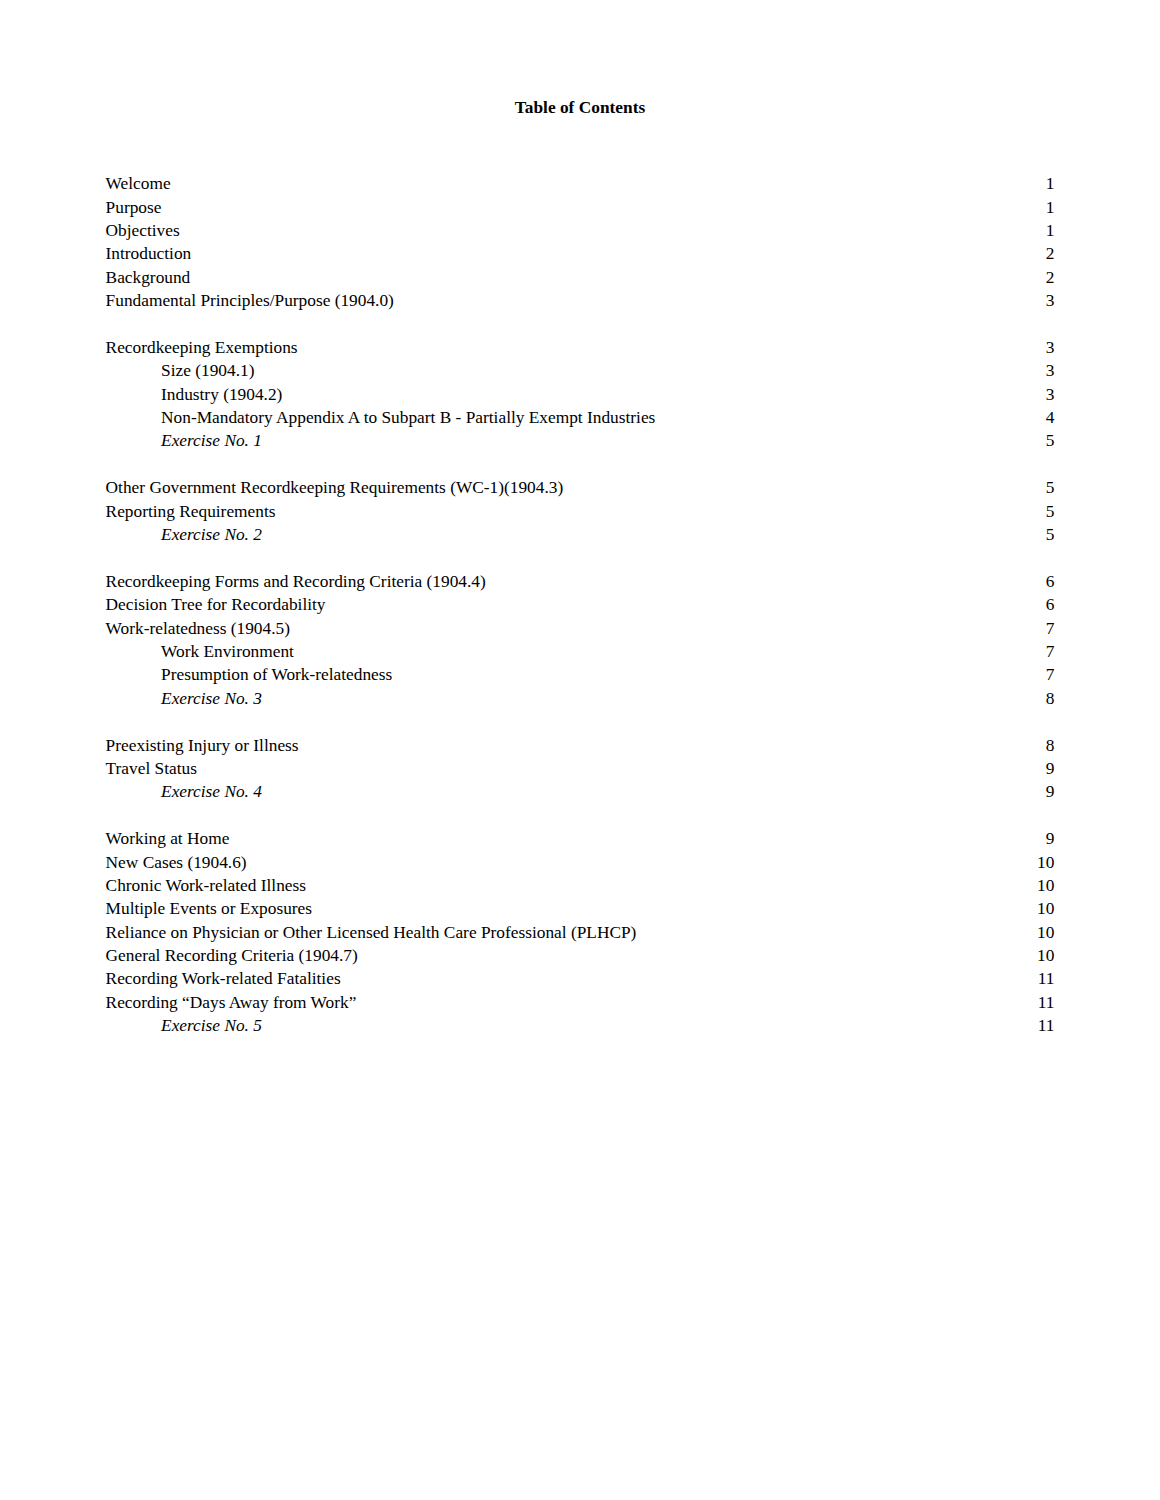Table of Contents
| Welcome | 1 |
| Purpose | 1 |
| Objectives | 1 |
| Introduction | 2 |
| Background | 2 |
| Fundamental Principles/Purpose (1904.0) | 3 |
| Recordkeeping Exemptions | 3 |
| Size (1904.1) | 3 |
| Industry (1904.2) | 3 |
| Non-Mandatory Appendix A to Subpart B - Partially Exempt Industries | 4 |
| Exercise No. 1 | 5 |
| Other Government Recordkeeping Requirements (WC-1)(1904.3) | 5 |
| Reporting Requirements | 5 |
| Exercise No. 2 | 5 |
| Recordkeeping Forms and Recording Criteria (1904.4) | 6 |
| Decision Tree for Recordability | 6 |
| Work-relatedness (1904.5) | 7 |
| Work Environment | 7 |
| Presumption of Work-relatedness | 7 |
| Exercise No. 3 | 8 |
| Preexisting Injury or Illness | 8 |
| Travel Status | 9 |
| Exercise No. 4 | 9 |
| Working at Home | 9 |
| New Cases (1904.6) | 10 |
| Chronic Work-related Illness | 10 |
| Multiple Events or Exposures | 10 |
| Reliance on Physician or Other Licensed Health Care Professional (PLHCP) | 10 |
| General Recording Criteria (1904.7) | 10 |
| Recording Work-related Fatalities | 11 |
| Recording “Days Away from Work” | 11 |
| Exercise No. 5 | 11 |